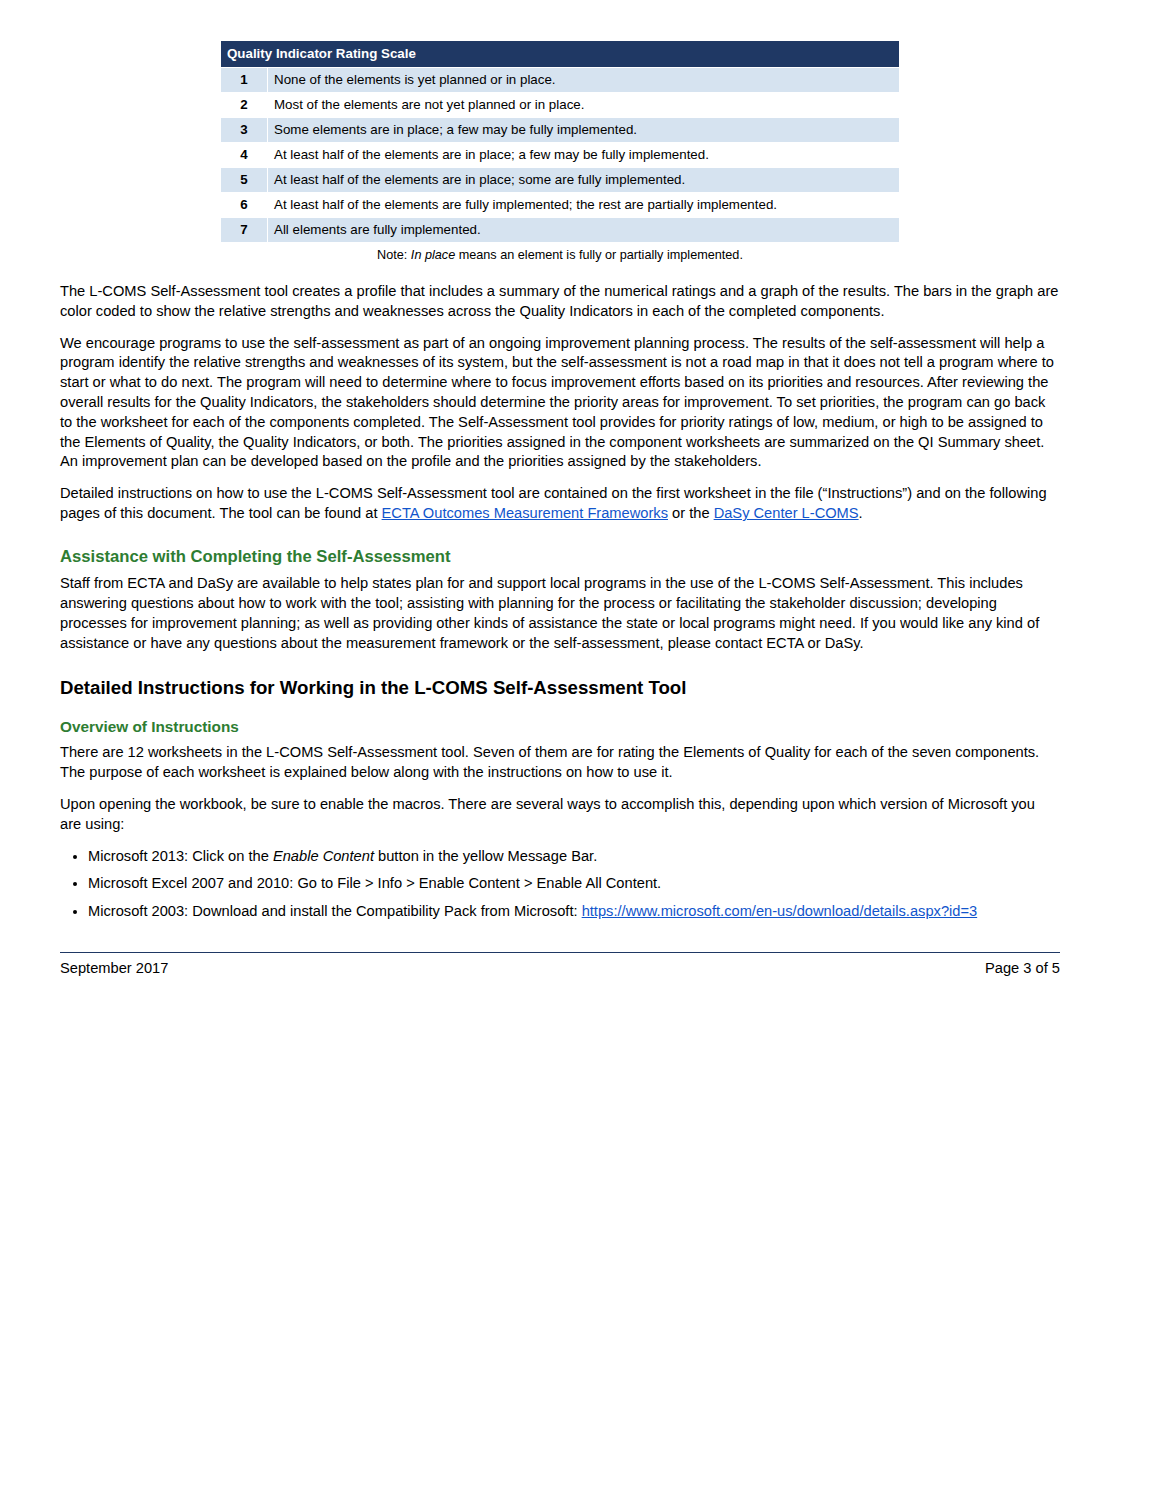| Quality Indicator Rating Scale |
| --- |
| 1 | None of the elements is yet planned or in place. |
| 2 | Most of the elements are not yet planned or in place. |
| 3 | Some elements are in place; a few may be fully implemented. |
| 4 | At least half of the elements are in place; a few may be fully implemented. |
| 5 | At least half of the elements are in place; some are fully implemented. |
| 6 | At least half of the elements are fully implemented; the rest are partially implemented. |
| 7 | All elements are fully implemented. |
Note: In place means an element is fully or partially implemented.
The L-COMS Self-Assessment tool creates a profile that includes a summary of the numerical ratings and a graph of the results. The bars in the graph are color coded to show the relative strengths and weaknesses across the Quality Indicators in each of the completed components.
We encourage programs to use the self-assessment as part of an ongoing improvement planning process. The results of the self-assessment will help a program identify the relative strengths and weaknesses of its system, but the self-assessment is not a road map in that it does not tell a program where to start or what to do next. The program will need to determine where to focus improvement efforts based on its priorities and resources. After reviewing the overall results for the Quality Indicators, the stakeholders should determine the priority areas for improvement. To set priorities, the program can go back to the worksheet for each of the components completed. The Self-Assessment tool provides for priority ratings of low, medium, or high to be assigned to the Elements of Quality, the Quality Indicators, or both. The priorities assigned in the component worksheets are summarized on the QI Summary sheet. An improvement plan can be developed based on the profile and the priorities assigned by the stakeholders.
Detailed instructions on how to use the L-COMS Self-Assessment tool are contained on the first worksheet in the file (“Instructions”) and on the following pages of this document. The tool can be found at ECTA Outcomes Measurement Frameworks or the DaSy Center L-COMS.
Assistance with Completing the Self-Assessment
Staff from ECTA and DaSy are available to help states plan for and support local programs in the use of the L-COMS Self-Assessment. This includes answering questions about how to work with the tool; assisting with planning for the process or facilitating the stakeholder discussion; developing processes for improvement planning; as well as providing other kinds of assistance the state or local programs might need. If you would like any kind of assistance or have any questions about the measurement framework or the self-assessment, please contact ECTA or DaSy.
Detailed Instructions for Working in the L-COMS Self-Assessment Tool
Overview of Instructions
There are 12 worksheets in the L-COMS Self-Assessment tool. Seven of them are for rating the Elements of Quality for each of the seven components. The purpose of each worksheet is explained below along with the instructions on how to use it.
Upon opening the workbook, be sure to enable the macros. There are several ways to accomplish this, depending upon which version of Microsoft you are using:
Microsoft 2013: Click on the Enable Content button in the yellow Message Bar.
Microsoft Excel 2007 and 2010: Go to File > Info > Enable Content > Enable All Content.
Microsoft 2003: Download and install the Compatibility Pack from Microsoft: https://www.microsoft.com/en-us/download/details.aspx?id=3
September 2017 Page 3 of 5